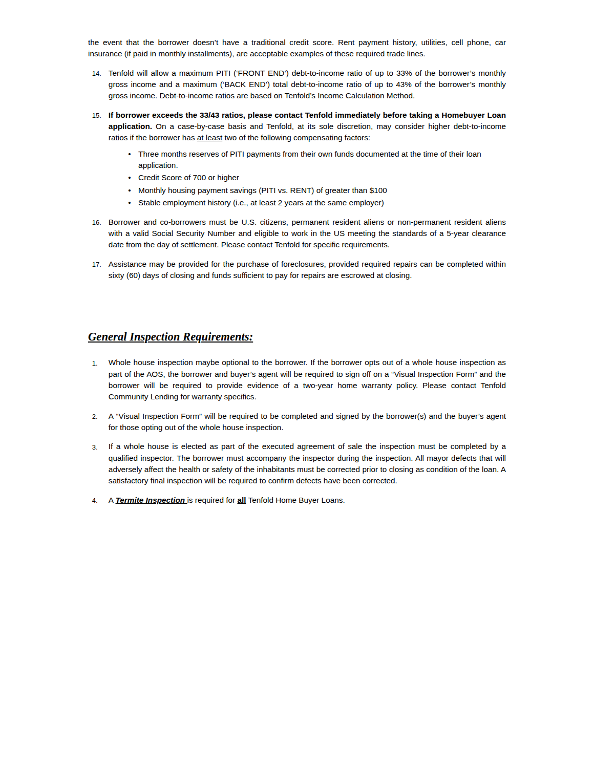the event that the borrower doesn’t have a traditional credit score. Rent payment history, utilities, cell phone, car insurance (if paid in monthly installments), are acceptable examples of these required trade lines.
Tenfold will allow a maximum PITI (‘FRONT END’) debt-to-income ratio of up to 33% of the borrower’s monthly gross income and a maximum (‘BACK END’) total debt-to-income ratio of up to 43% of the borrower’s monthly gross income. Debt-to-income ratios are based on Tenfold’s Income Calculation Method.
If borrower exceeds the 33/43 ratios, please contact Tenfold immediately before taking a Homebuyer Loan application. On a case-by-case basis and Tenfold, at its sole discretion, may consider higher debt-to-income ratios if the borrower has at least two of the following compensating factors:
Three months reserves of PITI payments from their own funds documented at the time of their loan application.
Credit Score of 700 or higher
Monthly housing payment savings (PITI vs. RENT) of greater than $100
Stable employment history (i.e., at least 2 years at the same employer)
Borrower and co-borrowers must be U.S. citizens, permanent resident aliens or non-permanent resident aliens with a valid Social Security Number and eligible to work in the US meeting the standards of a 5-year clearance date from the day of settlement. Please contact Tenfold for specific requirements.
Assistance may be provided for the purchase of foreclosures, provided required repairs can be completed within sixty (60) days of closing and funds sufficient to pay for repairs are escrowed at closing.
General Inspection Requirements:
Whole house inspection maybe optional to the borrower. If the borrower opts out of a whole house inspection as part of the AOS, the borrower and buyer’s agent will be required to sign off on a “Visual Inspection Form” and the borrower will be required to provide evidence of a two-year home warranty policy. Please contact Tenfold Community Lending for warranty specifics.
A “Visual Inspection Form” will be required to be completed and signed by the borrower(s) and the buyer’s agent for those opting out of the whole house inspection.
If a whole house is elected as part of the executed agreement of sale the inspection must be completed by a qualified inspector. The borrower must accompany the inspector during the inspection. All mayor defects that will adversely affect the health or safety of the inhabitants must be corrected prior to closing as condition of the loan. A satisfactory final inspection will be required to confirm defects have been corrected.
A Termite Inspection is required for all Tenfold Home Buyer Loans.